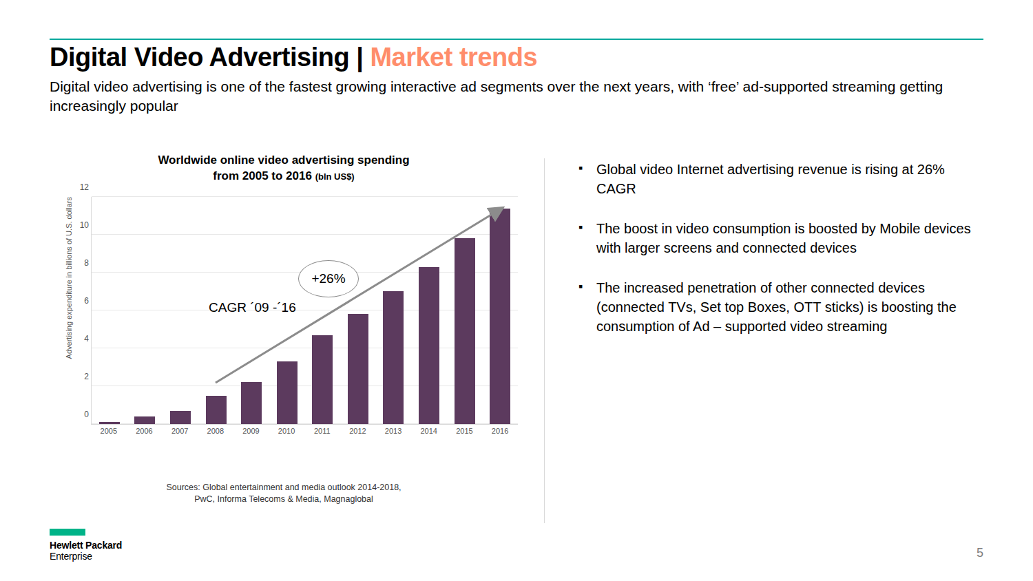Digital Video Advertising | Market trends
Digital video advertising is one of the fastest growing interactive ad segments over the next years, with ‘free’ ad-supported streaming getting increasingly popular
Worldwide online video advertising spending
from 2005 to 2016 (bln US$)
Advertising expenditure in billions of U.S. dollars
0
2
4
6
8
10
12
+26%
CAGR ´09 -´16
200520062007200820092010201120122013201420152016
Sources: Global entertainment and media outlook 2014-2018,
PwC, Informa Telecoms & Media, Magnaglobal
Global video Internet advertising revenue is rising at 26% CAGR
The boost in video consumption is boosted by Mobile devices with larger screens and connected devices
The increased penetration of other connected devices (connected TVs, Set top Boxes, OTT sticks) is boosting the consumption of Ad – supported video streaming
Hewlett Packard
Enterprise
5